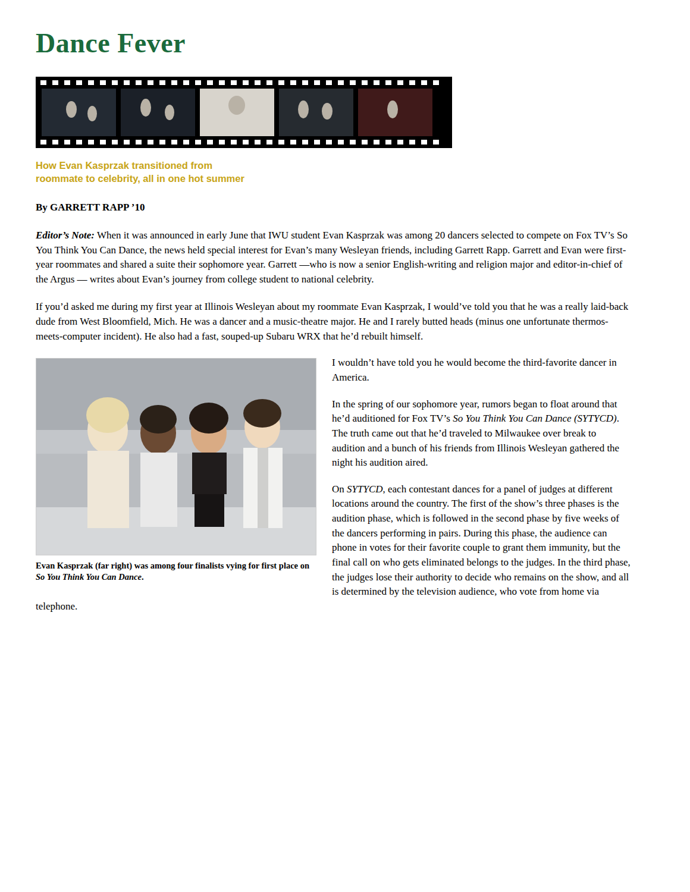Dance Fever
How Evan Kasprzak transitioned from
roommate to celebrity, all in one hot summer
By GARRETT RAPP ’10
Editor’s Note: When it was announced in early June that IWU student Evan Kasprzak was among 20 dancers selected to compete on Fox TV’s So You Think You Can Dance, the news held special interest for Evan’s many Wesleyan friends, including Garrett Rapp. Garrett and Evan were first-year roommates and shared a suite their sophomore year. Garrett —who is now a senior English-writing and religion major and editor-in-chief of the Argus — writes about Evan’s journey from college student to national celebrity.
If you’d asked me during my first year at Illinois Wesleyan about my roommate Evan Kasprzak, I would’ve told you that he was a really laid-back dude from West Bloomfield, Mich. He was a dancer and a music-theatre major. He and I rarely butted heads (minus one unfortunate thermos-meets-computer incident). He also had a fast, souped-up Subaru WRX that he’d rebuilt himself.
Evan Kasprzak (far right) was among four finalists vying for first place on So You Think You Can Dance.
I wouldn’t have told you he would become the third-favorite dancer in America.
In the spring of our sophomore year, rumors began to float around that he’d auditioned for Fox TV’s So You Think You Can Dance (SYTYCD). The truth came out that he’d traveled to Milwaukee over break to audition and a bunch of his friends from Illinois Wesleyan gathered the night his audition aired.
On SYTYCD, each contestant dances for a panel of judges at different locations around the country. The first of the show’s three phases is the audition phase, which is followed in the second phase by five weeks of the dancers performing in pairs. During this phase, the audience can phone in votes for their favorite couple to grant them immunity, but the final call on who gets eliminated belongs to the judges. In the third phase, the judges lose their authority to decide who remains on the show, and all is determined by the television audience, who vote from home via telephone.